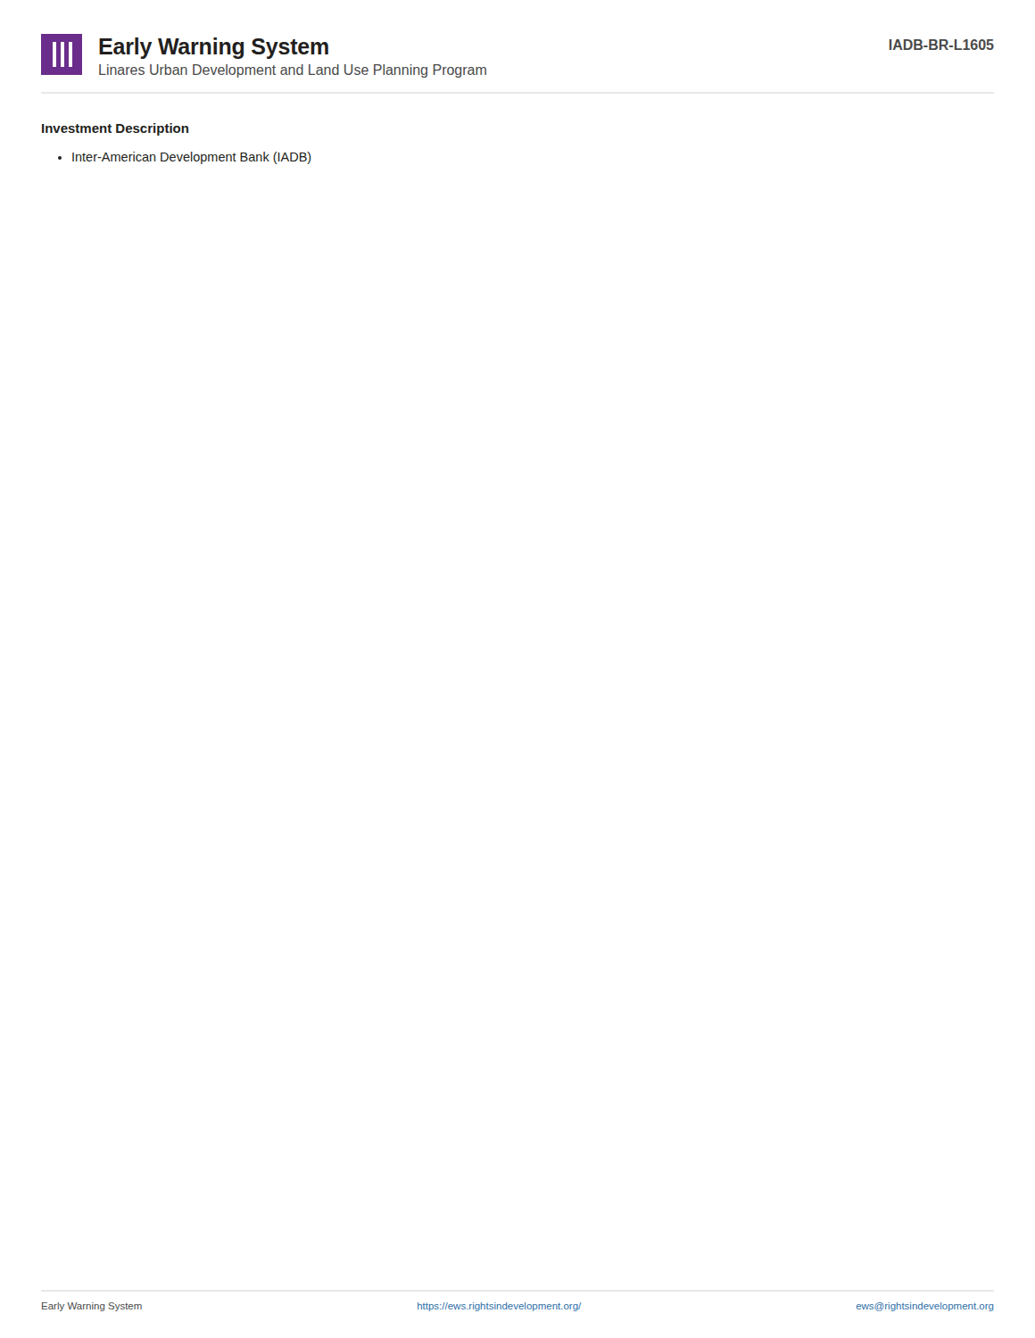Early Warning System
Linares Urban Development and Land Use Planning Program
IADB-BR-L1605
Investment Description
Inter-American Development Bank (IADB)
Early Warning System
https://ews.rightsindevelopment.org/
ews@rightsindevelopment.org